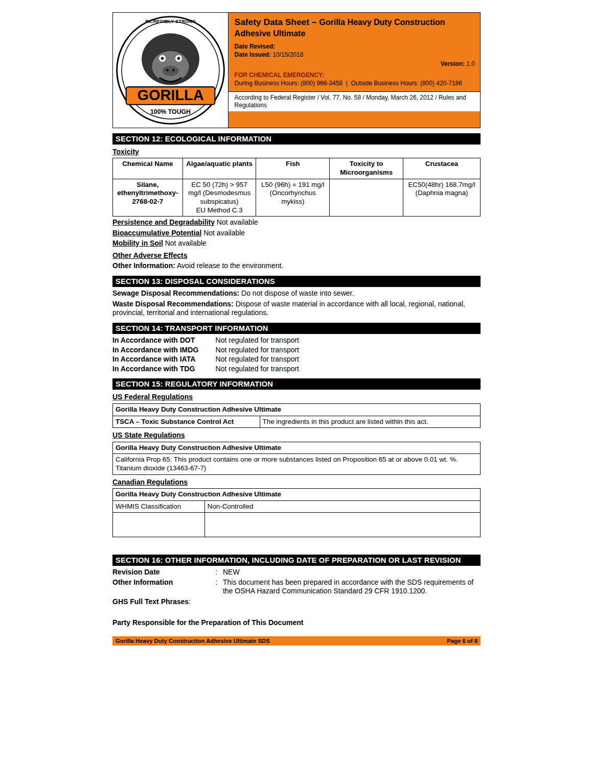Safety Data Sheet – Gorilla Heavy Duty Construction Adhesive Ultimate
Date Revised:
Date Issued: 10/15/2018
Version: 1.0
FOR CHEMICAL EMERGENCY:
During Business Hours: (800) 966-3458 | Outside Business Hours: (800) 420-7186
According to Federal Register / Vol. 77, No. 58 / Monday, March 26, 2012 / Rules and Regulations
SECTION 12: ECOLOGICAL INFORMATION
Toxicity
| Chemical Name | Algae/aquatic plants | Fish | Toxicity to Microorganisms | Crustacea |
| --- | --- | --- | --- | --- |
| Silane, ethenyltrimethoxy- 2768-02-7 | EC 50 (72h) > 957 mg/l (Desmodesmus subspicatus) EU Method C.3 | L50 (96h) = 191 mg/l (Oncorhynchus mykiss) | | EC50(48hr) 168.7mg/l (Daphnia magna) |
Persistence and Degradability Not available
Bioaccumulative Potential Not available
Mobility in Soil Not available
Other Adverse Effects
Other Information: Avoid release to the environment.
SECTION 13: DISPOSAL CONSIDERATIONS
Sewage Disposal Recommendations: Do not dispose of waste into sewer.
Waste Disposal Recommendations: Dispose of waste material in accordance with all local, regional, national, provincial, territorial and international regulations.
SECTION 14: TRANSPORT INFORMATION
In Accordance with DOT
Not regulated for transport
In Accordance with IMDG
Not regulated for transport
In Accordance with IATA
Not regulated for transport
In Accordance with TDG
Not regulated for transport
SECTION 15: REGULATORY INFORMATION
US Federal Regulations
| Gorilla Heavy Duty Construction Adhesive Ultimate |
| TSCA – Toxic Substance Control Act | The ingredients in this product are listed within this act. |
US State Regulations
| Gorilla Heavy Duty Construction Adhesive Ultimate |
| California Prop 65: This product contains one or more substances listed on Proposition 65 at or above 0.01 wt. %. Titanium dioxide (13463-67-7) |
Canadian Regulations
| Gorilla Heavy Duty Construction Adhesive Ultimate |
| WHMIS Classification | Non-Controlled |
SECTION 16: OTHER INFORMATION, INCLUDING DATE OF PREPARATION OR LAST REVISION
Revision Date
:
NEW
Other Information
:
This document has been prepared in accordance with the SDS requirements of the OSHA Hazard Communication Standard 29 CFR 1910.1200.
GHS Full Text Phrases:
Party Responsible for the Preparation of This Document
Gorilla Heavy Duty Construction Adhesive Ultimate SDS Page 6 of 8